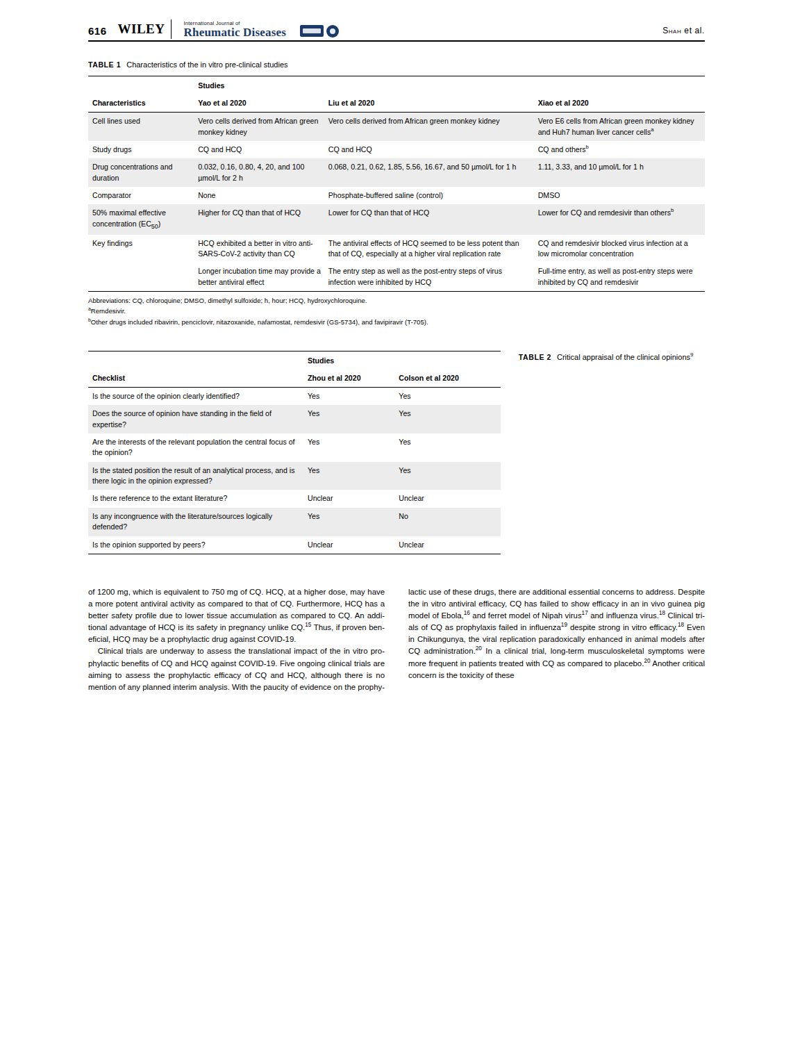616 WILEY International Journal of Rheumatic Diseases Shah et al.
Table 1 Characteristics of the in vitro pre-clinical studies
| | Studies |
| Characteristics | Yao et al 2020 | Liu et al 2020 | Xiao et al 2020 |
| Cell lines used | Vero cells derived from African green monkey kidney | Vero cells derived from African green monkey kidney | Vero E6 cells from African green monkey kidney and Huh7 human liver cancer cells a |
| Study drugs | CQ and HCQ | CQ and HCQ | CQ and others b |
| Drug concentrations and duration | 0.032, 0.16, 0.80, 4, 20, and 100 µmol/L for 2 h | 0.068, 0.21, 0.62, 1.85, 5.56, 16.67, and 50 µmol/L for 1 h | 1.11, 3.33, and 10 µmol/L for 1 h |
| Comparator | None | Phosphate-buffered saline (control) | DMSO |
| 50% maximal effective concentration (EC 50 ) | Higher for CQ than that of HCQ | Lower for CQ than that of HCQ | Lower for CQ and remdesivir than others b |
| Key findings | HCQ exhibited a better in vitro anti-SARS-CoV-2 activity than CQ | The antiviral effects of HCQ seemed to be less potent than that of CQ, especially at a higher viral replication rate | CQ and remdesivir blocked virus infection at a low micromolar concentration |
| | Longer incubation time may provide a better antiviral effect | The entry step as well as the post-entry steps of virus infection were inhibited by HCQ | Full-time entry, as well as post-entry steps were inhibited by CQ and remdesivir |
Abbreviations: CQ, chloroquine; DMSO, dimethyl sulfoxide; h, hour; HCQ, hydroxychloroquine.
aRemdesivir.
bOther drugs included ribavirin, penciclovir, nitazoxanide, nafamostat, remdesivir (GS-5734), and favipiravir (T-705).
| | Studies |
| Checklist | Zhou et al 2020 | Colson et al 2020 |
| Is the source of the opinion clearly identified? | Yes | Yes |
| Does the source of opinion have standing in the field of expertise? | Yes | Yes |
| Are the interests of the relevant population the central focus of the opinion? | Yes | Yes |
| Is the stated position the result of an analytical process, and is there logic in the opinion expressed? | Yes | Yes |
| Is there reference to the extant literature? | Unclear | Unclear |
| Is any incongruence with the literature/sources logically defended? | Yes | No |
| Is the opinion supported by peers? | Unclear | Unclear |
Table 2 Critical appraisal of the clinical opinions9
of 1200 mg, which is equivalent to 750 mg of CQ. HCQ, at a higher dose, may have a more potent antiviral activity as compared to that of CQ. Furthermore, HCQ has a better safety profile due to lower tissue accumulation as compared to CQ. An additional advantage of HCQ is its safety in pregnancy unlike CQ.15 Thus, if proven beneficial, HCQ may be a prophylactic drug against COVID-19.
Clinical trials are underway to assess the translational impact of the in vitro prophylactic benefits of CQ and HCQ against COVID-19. Five ongoing clinical trials are aiming to assess the prophylactic efficacy of CQ and HCQ, although there is no mention of any planned interim analysis. With the paucity of evidence on the prophylactic use of these drugs, there are additional essential concerns to address. Despite the in vitro antiviral efficacy, CQ has failed to show efficacy in an in vivo guinea pig model of Ebola,16 and ferret model of Nipah virus17 and influenza virus.18 Clinical trials of CQ as prophylaxis failed in influenza19 despite strong in vitro efficacy.18 Even in Chikungunya, the viral replication paradoxically enhanced in animal models after CQ administration.20 In a clinical trial, long-term musculoskeletal symptoms were more frequent in patients treated with CQ as compared to placebo.20 Another critical concern is the toxicity of these